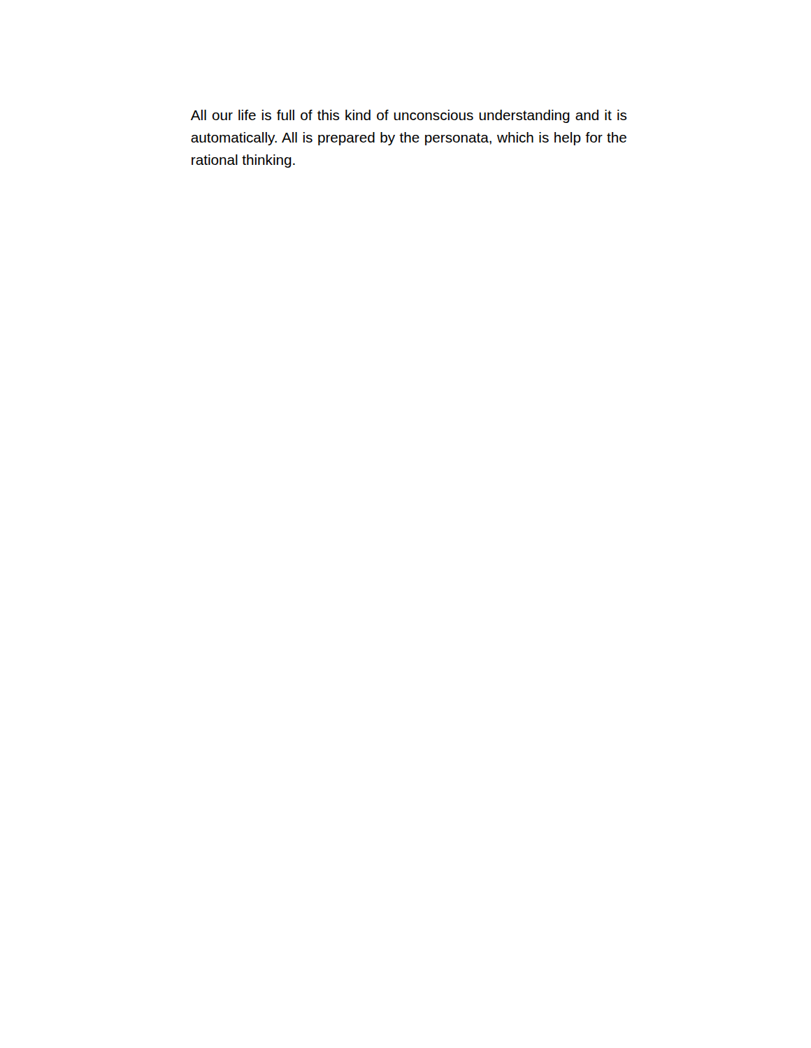All our life is full of this kind of unconscious understanding and it is automatically. All is prepared by the personata, which is help for the rational thinking.